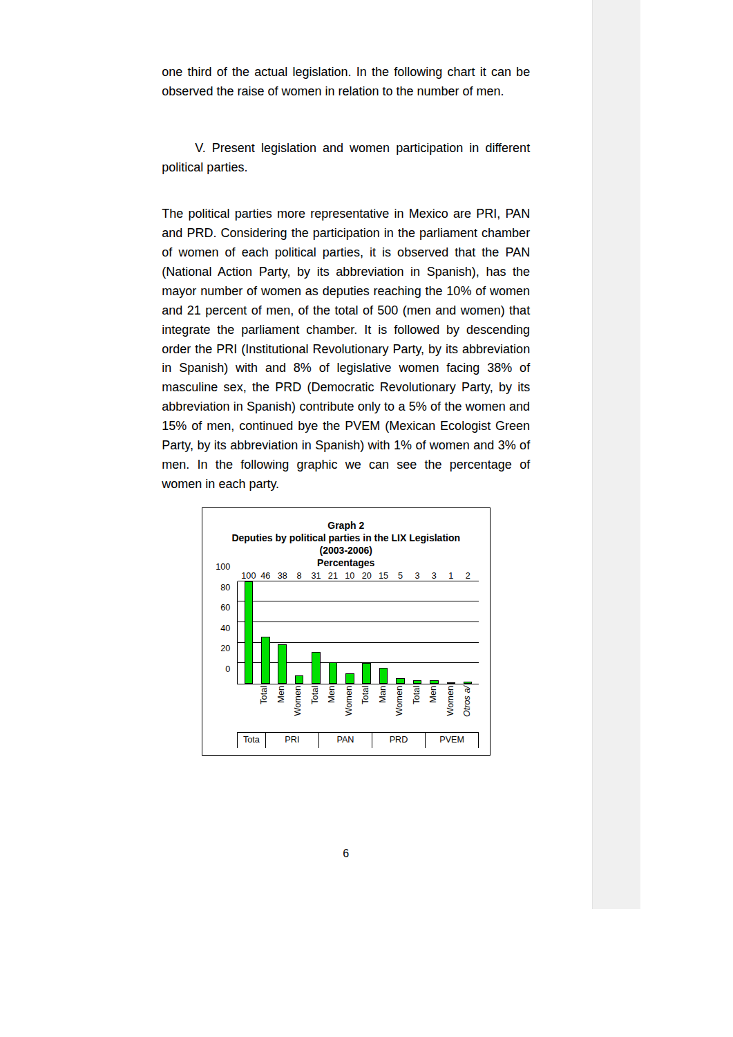one third of the actual legislation. In the following chart it can be observed the raise of women in relation to the number of men.
V. Present legislation and women participation in different political parties.
The political parties more representative in Mexico are PRI, PAN and PRD. Considering the participation in the parliament chamber of women of each political parties, it is observed that the PAN (National Action Party, by its abbreviation in Spanish), has the mayor number of women as deputies reaching the 10% of women and 21 percent of men, of the total of 500 (men and women) that integrate the parliament chamber. It is followed by descending order the PRI (Institutional Revolutionary Party, by its abbreviation in Spanish) with and 8% of legislative women facing 38% of masculine sex, the PRD (Democratic Revolutionary Party, by its abbreviation in Spanish) contribute only to a 5% of the women and 15% of men, continued bye the PVEM (Mexican Ecologist Green Party, by its abbreviation in Spanish) with 1% of women and 3% of men. In the following graphic we can see the percentage of women in each party.
Graph 2
Deputies by political parties in the LIX Legislation
(2003-2006)
Percentages
0 20 40 60 80 100
100
46
38
8
31
21
10
20
15
5
3
3
1
2
Total
Men
Women
Total
Men
Women
Total
Man
Women
Total
Men
Women
Otros a/
Tota
PRI
PAN
PRD
PVEM
6